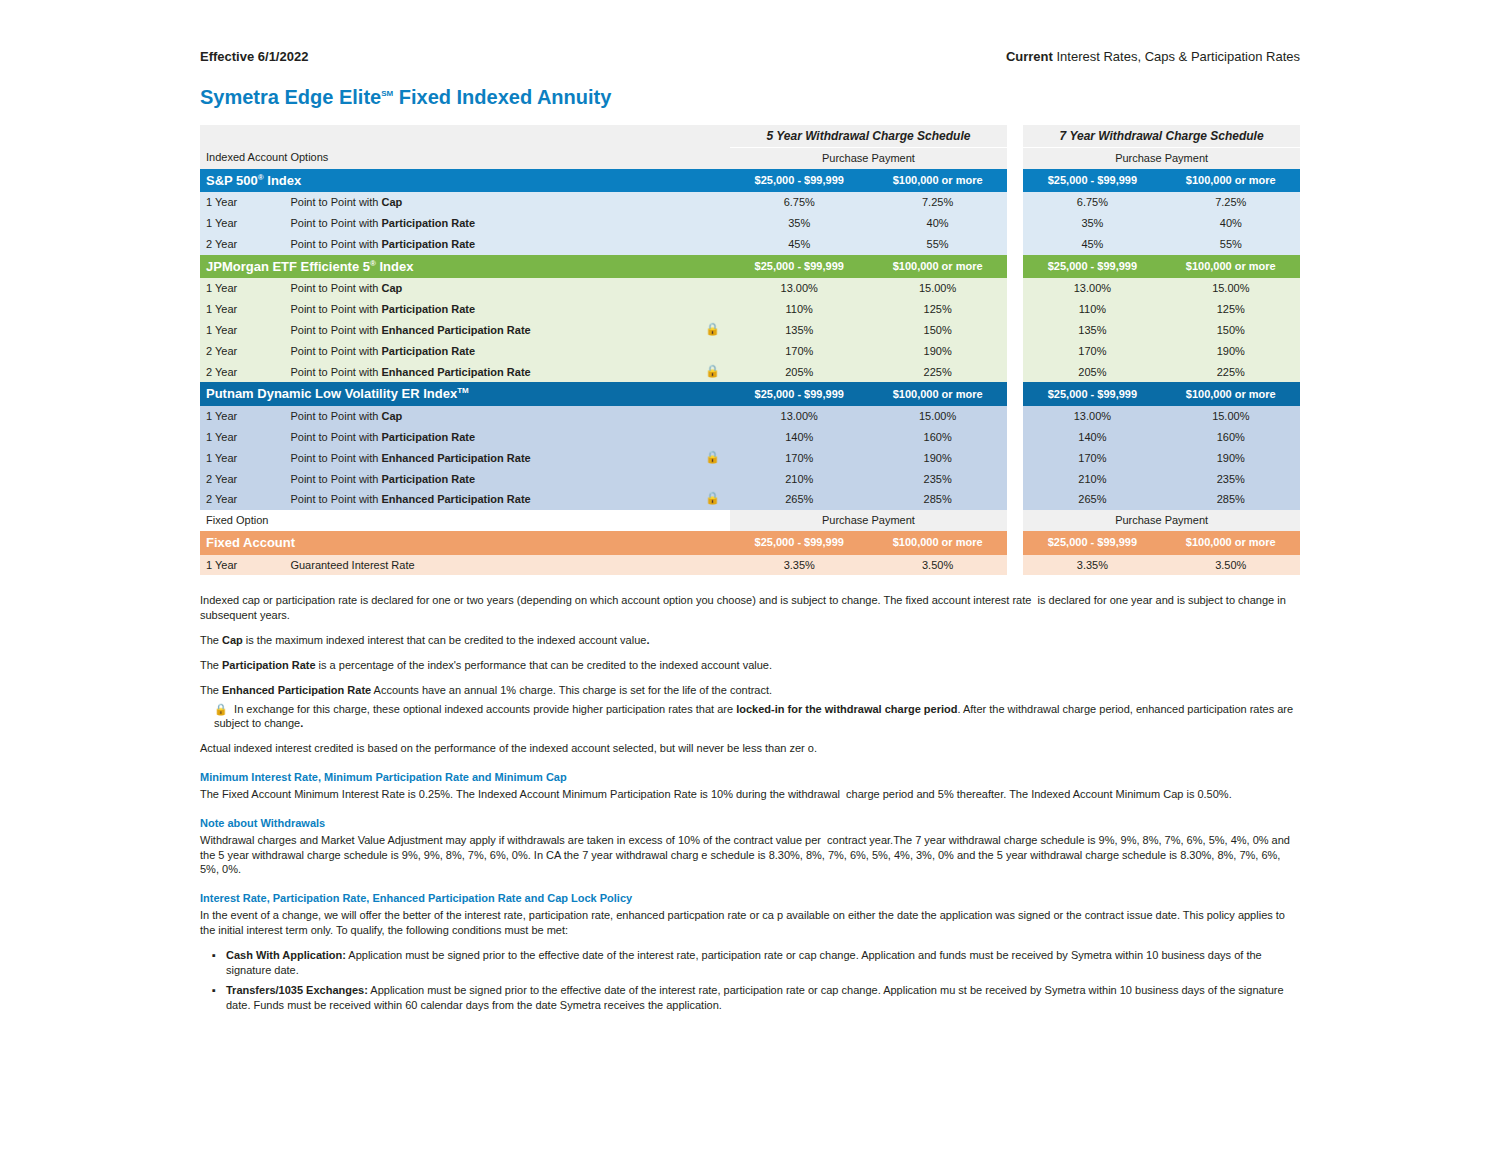Effective 6/1/2022
Current Interest Rates, Caps & Participation Rates
Symetra Edge EliteSM Fixed Indexed Annuity
| | 5 Year Withdrawal Charge Schedule | | 7 Year Withdrawal Charge Schedule |
| Indexed Account Options | Purchase Payment | | Purchase Payment |
| S&P 500 ® Index | $25,000 - $99,999 | $100,000 or more | | $25,000 - $99,999 | $100,000 or more |
| 1 Year | Point to Point with Cap | 6.75% | 7.25% | | 6.75% | 7.25% |
| 1 Year | Point to Point with Participation Rate | 35% | 40% | | 35% | 40% |
| 2 Year | Point to Point with Participation Rate | 45% | 55% | | 45% | 55% |
| JPMorgan ETF Efficiente 5 ® Index | $25,000 - $99,999 | $100,000 or more | | $25,000 - $99,999 | $100,000 or more |
| 1 Year | Point to Point with Cap | 13.00% | 15.00% | | 13.00% | 15.00% |
| 1 Year | Point to Point with Participation Rate | 110% | 125% | | 110% | 125% |
| 1 Year | Point to Point with Enhanced Participation Rate 🔒 | 135% | 150% | | 135% | 150% |
| 2 Year | Point to Point with Participation Rate | 170% | 190% | | 170% | 190% |
| 2 Year | Point to Point with Enhanced Participation Rate 🔒 | 205% | 225% | | 205% | 225% |
| Putnam Dynamic Low Volatility ER Index TM | $25,000 - $99,999 | $100,000 or more | | $25,000 - $99,999 | $100,000 or more |
| 1 Year | Point to Point with Cap | 13.00% | 15.00% | | 13.00% | 15.00% |
| 1 Year | Point to Point with Participation Rate | 140% | 160% | | 140% | 160% |
| 1 Year | Point to Point with Enhanced Participation Rate 🔒 | 170% | 190% | | 170% | 190% |
| 2 Year | Point to Point with Participation Rate | 210% | 235% | | 210% | 235% |
| 2 Year | Point to Point with Enhanced Participation Rate 🔒 | 265% | 285% | | 265% | 285% |
| Fixed Option | Purchase Payment | | Purchase Payment |
| Fixed Account | $25,000 - $99,999 | $100,000 or more | | $25,000 - $99,999 | $100,000 or more |
| 1 Year | Guaranteed Interest Rate | 3.35% | 3.50% | | 3.35% | 3.50% |
Indexed cap or participation rate is declared for one or two years (depending on which account option you choose) and is subject to change. The fixed account interest rate is declared for one year and is subject to change in subsequent years.
The Cap is the maximum indexed interest that can be credited to the indexed account value.
The Participation Rate is a percentage of the index's performance that can be credited to the indexed account value.
The Enhanced Participation Rate Accounts have an annual 1% charge. This charge is set for the life of the contract.
🔒 In exchange for this charge, these optional indexed accounts provide higher participation rates that are locked-in for the withdrawal charge period. After the withdrawal charge period, enhanced participation rates are subject to change.
Actual indexed interest credited is based on the performance of the indexed account selected, but will never be less than zer o.
Minimum Interest Rate, Minimum Participation Rate and Minimum Cap
The Fixed Account Minimum Interest Rate is 0.25%. The Indexed Account Minimum Participation Rate is 10% during the withdrawal charge period and 5% thereafter. The Indexed Account Minimum Cap is 0.50%.
Note about Withdrawals
Withdrawal charges and Market Value Adjustment may apply if withdrawals are taken in excess of 10% of the contract value per contract year.The 7 year withdrawal charge schedule is 9%, 9%, 8%, 7%, 6%, 5%, 4%, 0% and the 5 year withdrawal charge schedule is 9%, 9%, 8%, 7%, 6%, 0%. In CA the 7 year withdrawal charg e schedule is 8.30%, 8%, 7%, 6%, 5%, 4%, 3%, 0% and the 5 year withdrawal charge schedule is 8.30%, 8%, 7%, 6%, 5%, 0%.
Interest Rate, Participation Rate, Enhanced Participation Rate and Cap Lock Policy
In the event of a change, we will offer the better of the interest rate, participation rate, enhanced particpation rate or ca p available on either the date the application was signed or the contract issue date. This policy applies to the initial interest term only. To qualify, the following conditions must be met:
Cash With Application: Application must be signed prior to the effective date of the interest rate, participation rate or cap change. Application and funds must be received by Symetra within 10 business days of the signature date.
Transfers/1035 Exchanges: Application must be signed prior to the effective date of the interest rate, participation rate or cap change. Application mu st be received by Symetra within 10 business days of the signature date. Funds must be received within 60 calendar days from the date Symetra receives the application.